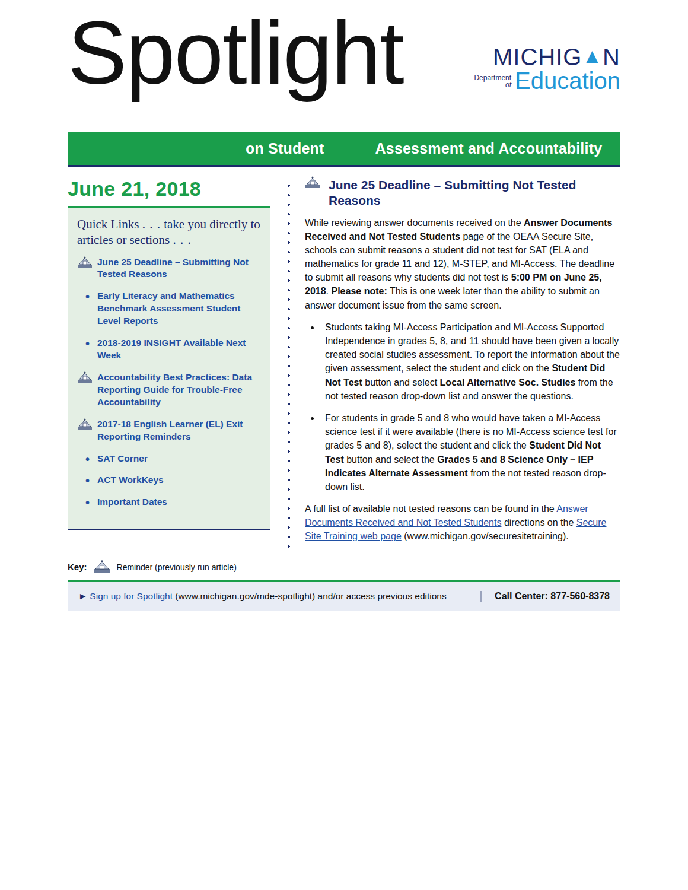Spotlight
MICHIG▲N
Department
of
Education
on Student Assessment and Accountability
June 21, 2018
Quick Links . . . take you directly to articles or sections . . .
June 25 Deadline – Submitting Not Tested Reasons
Early Literacy and Mathematics Benchmark Assessment Student Level Reports
2018-2019 INSIGHT Available Next Week
Accountability Best Practices: Data Reporting Guide for Trouble-Free Accountability
2017-18 English Learner (EL) Exit Reporting Reminders
SAT Corner
ACT WorkKeys
Important Dates
June 25 Deadline – Submitting Not Tested Reasons
While reviewing answer documents received on the Answer Documents Received and Not Tested Students page of the OEAA Secure Site, schools can submit reasons a student did not test for SAT (ELA and mathematics for grade 11 and 12), M-STEP, and MI-Access. The deadline to submit all reasons why students did not test is 5:00 PM on June 25, 2018. Please note: This is one week later than the ability to submit an answer document issue from the same screen.
Students taking MI-Access Participation and MI-Access Supported Independence in grades 5, 8, and 11 should have been given a locally created social studies assessment. To report the information about the given assessment, select the student and click on the Student Did Not Test button and select Local Alternative Soc. Studies from the not tested reason drop-down list and answer the questions.
For students in grade 5 and 8 who would have taken a MI-Access science test if it were available (there is no MI-Access science test for grades 5 and 8), select the student and click the Student Did Not Test button and select the Grades 5 and 8 Science Only – IEP Indicates Alternate Assessment from the not tested reason drop-down list.
A full list of available not tested reasons can be found in the Answer Documents Received and Not Tested Students directions on the Secure Site Training web page (www.michigan.gov/securesitetraining).
Key: Reminder (previously run article)
►Sign up for Spotlight (www.michigan.gov/mde-spotlight) and/or access previous editions
Call Center: 877-560-8378